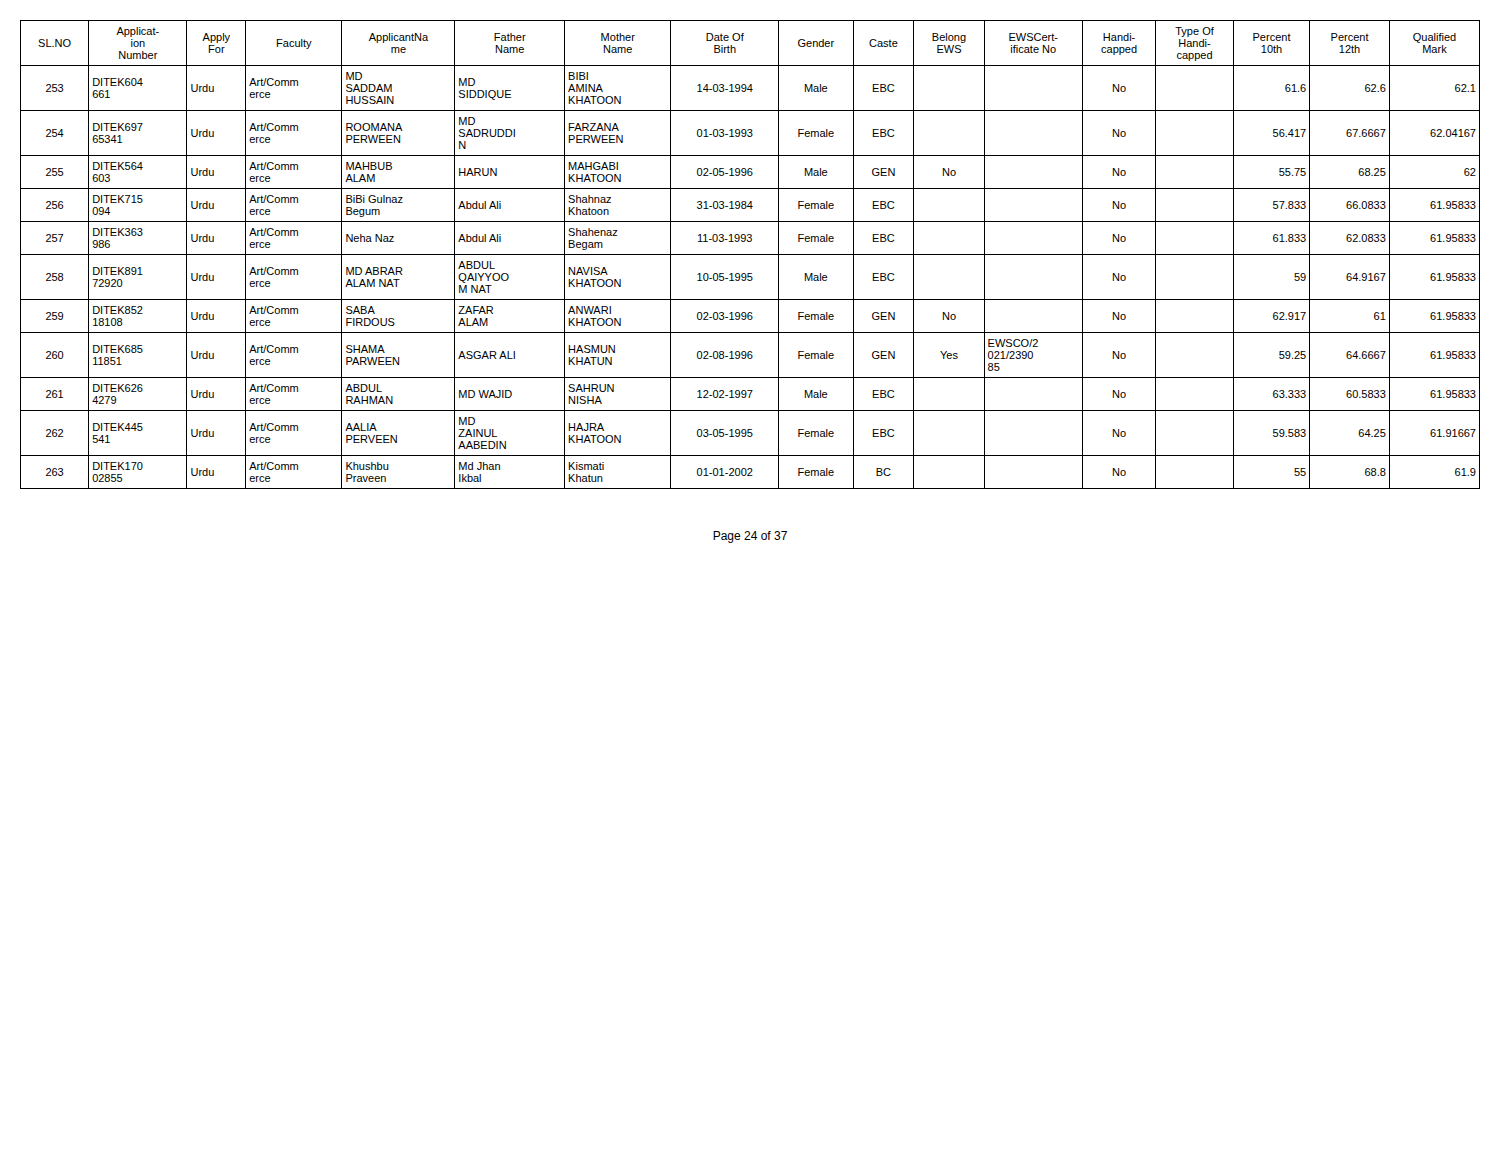| SL.NO | Applicat- ion Number | Apply For | Faculty | ApplicantNa me | Father Name | Mother Name | Date Of Birth | Gender | Caste | Belong EWS | EWSCert- ificate No | Handi- capped | Type Of Handi- capped | Percent 10th | Percent 12th | Qualified Mark |
| --- | --- | --- | --- | --- | --- | --- | --- | --- | --- | --- | --- | --- | --- | --- | --- | --- |
| 253 | DITEK604 661 | Urdu | Art/Comm erce | MD SADDAM HUSSAIN | MD SIDDIQUE | BIBI AMINA KHATOON | 14-03-1994 | Male | EBC | | | No | | 61.6 | 62.6 | 62.1 |
| 254 | DITEK697 65341 | Urdu | Art/Comm erce | ROOMANA PERWEEN | MD SADRUDDI N | FARZANA PERWEEN | 01-03-1993 | Female | EBC | | | No | | 56.417 | 67.6667 | 62.04167 |
| 255 | DITEK564 603 | Urdu | Art/Comm erce | MAHBUB ALAM | HARUN | MAHGABI KHATOON | 02-05-1996 | Male | GEN | No | | No | | 55.75 | 68.25 | 62 |
| 256 | DITEK715 094 | Urdu | Art/Comm erce | BiBi Gulnaz Begum | Abdul Ali | Shahnaz Khatoon | 31-03-1984 | Female | EBC | | | No | | 57.833 | 66.0833 | 61.95833 |
| 257 | DITEK363 986 | Urdu | Art/Comm erce | Neha Naz | Abdul Ali | Shahenaz Begam | 11-03-1993 | Female | EBC | | | No | | 61.833 | 62.0833 | 61.95833 |
| 258 | DITEK891 72920 | Urdu | Art/Comm erce | MD ABRAR ALAM NAT | ABDUL QAIYYOO M NAT | NAVISA KHATOON | 10-05-1995 | Male | EBC | | | No | | 59 | 64.9167 | 61.95833 |
| 259 | DITEK852 18108 | Urdu | Art/Comm erce | SABA FIRDOUS | ZAFAR ALAM | ANWARI KHATOON | 02-03-1996 | Female | GEN | No | | No | | 62.917 | 61 | 61.95833 |
| 260 | DITEK685 11851 | Urdu | Art/Comm erce | SHAMA PARWEEN | ASGAR ALI | HASMUN KHATUN | 02-08-1996 | Female | GEN | Yes | EWSCO/2 021/2390 85 | No | | 59.25 | 64.6667 | 61.95833 |
| 261 | DITEK626 4279 | Urdu | Art/Comm erce | ABDUL RAHMAN | MD WAJID | SAHRUN NISHA | 12-02-1997 | Male | EBC | | | No | | 63.333 | 60.5833 | 61.95833 |
| 262 | DITEK445 541 | Urdu | Art/Comm erce | AALIA PERVEEN | MD ZAINUL AABEDIN | HAJRA KHATOON | 03-05-1995 | Female | EBC | | | No | | 59.583 | 64.25 | 61.91667 |
| 263 | DITEK170 02855 | Urdu | Art/Comm erce | Khushbu Praveen | Md Jhan Ikbal | Kismati Khatun | 01-01-2002 | Female | BC | | | No | | 55 | 68.8 | 61.9 |
Page 24 of 37